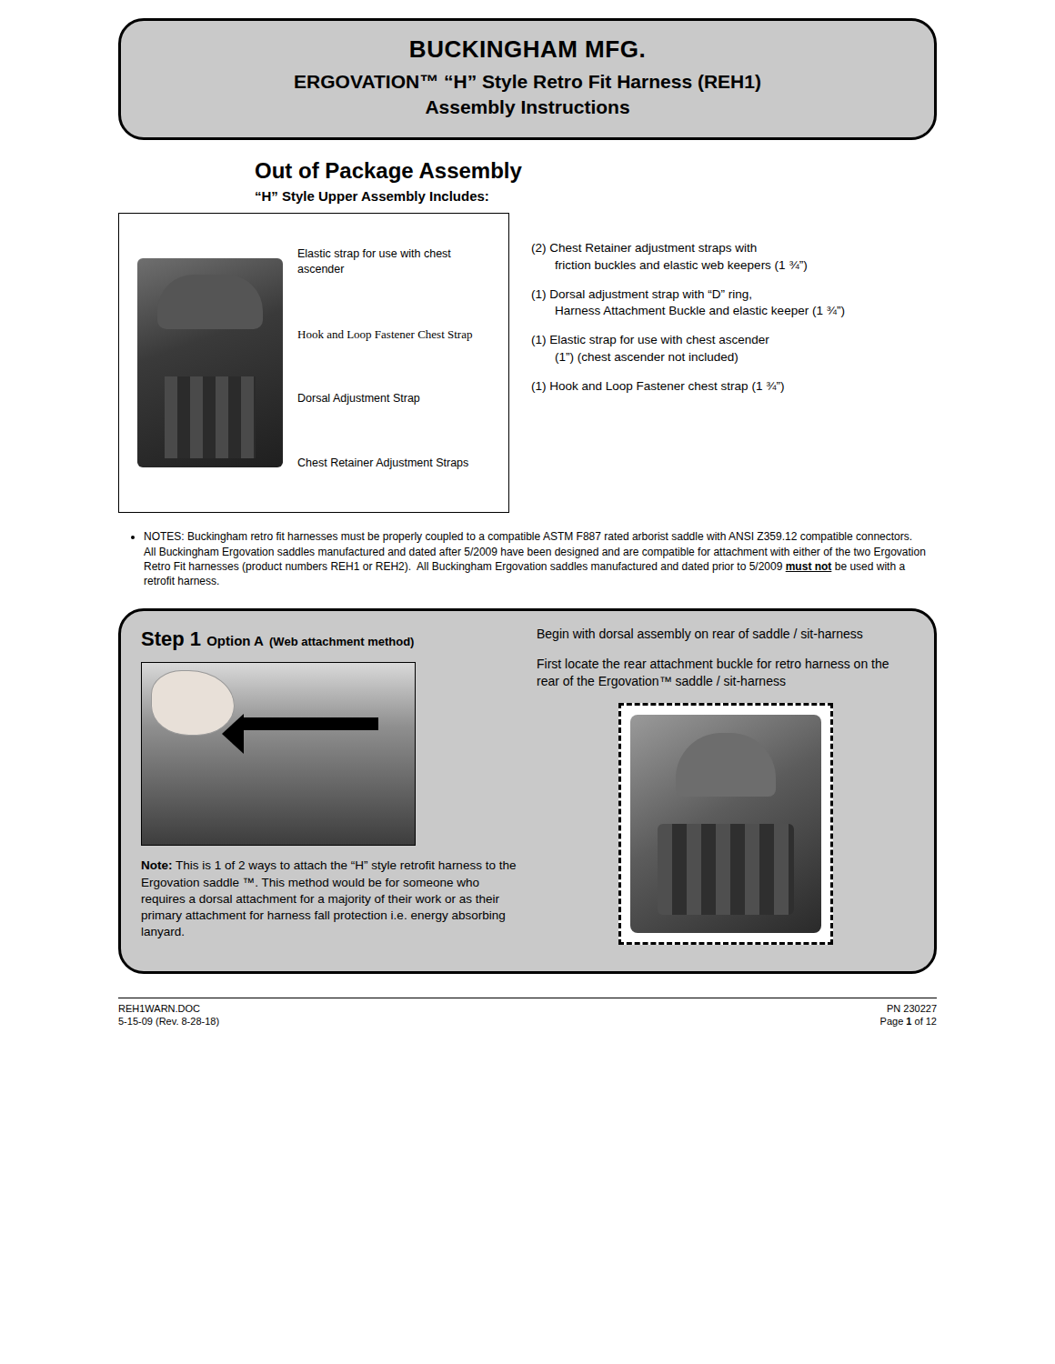BUCKINGHAM MFG.
ERGOVATION™ “H” Style Retro Fit Harness (REH1)
Assembly Instructions
Out of Package Assembly
“H” Style Upper Assembly Includes:
Elastic strap for use with chest ascender
Hook and Loop Fastener Chest Strap
Dorsal Adjustment Strap
Chest Retainer Adjustment Straps
(2) Chest Retainer adjustment straps with friction buckles and elastic web keepers (1 ¾”)
(1) Dorsal adjustment strap with “D” ring, Harness Attachment Buckle and elastic keeper (1 ¾”)
(1) Elastic strap for use with chest ascender (1”) (chest ascender not included)
(1) Hook and Loop Fastener chest strap (1 ¾”)
NOTES: Buckingham retro fit harnesses must be properly coupled to a compatible ASTM F887 rated arborist saddle with ANSI Z359.12 compatible connectors.
All Buckingham Ergovation saddles manufactured and dated after 5/2009 have been designed and are compatible for attachment with either of the two Ergovation Retro Fit harnesses (product numbers REH1 or REH2). All Buckingham Ergovation saddles manufactured and dated prior to 5/2009 must not be used with a retrofit harness.
Step 1 Option A (Web attachment method)
Note: This is 1 of 2 ways to attach the “H” style retrofit harness to the Ergovation saddle ™. This method would be for someone who requires a dorsal attachment for a majority of their work or as their primary attachment for harness fall protection i.e. energy absorbing lanyard.
Begin with dorsal assembly on rear of saddle / sit-harness
First locate the rear attachment buckle for retro harness on the rear of the Ergovation™ saddle / sit-harness
REH1WARN.DOC
5-15-09 (Rev. 8-28-18)
PN 230227
Page 1 of 12